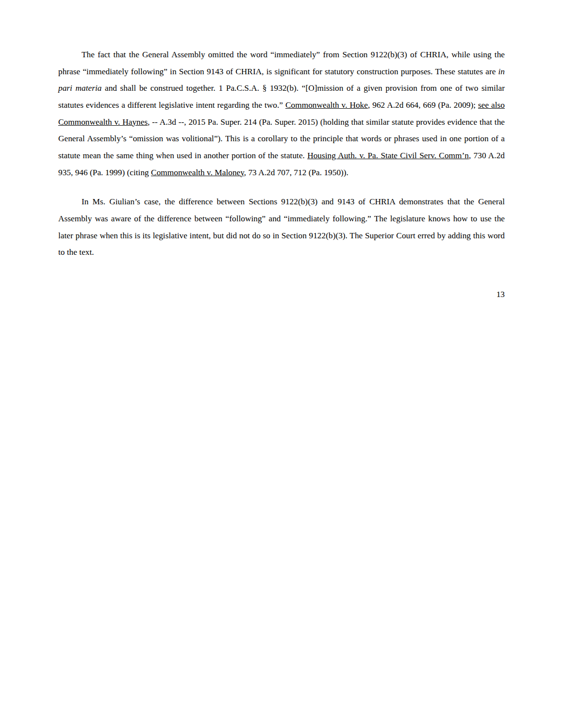The fact that the General Assembly omitted the word “immediately” from Section 9122(b)(3) of CHRIA, while using the phrase “immediately following” in Section 9143 of CHRIA, is significant for statutory construction purposes. These statutes are in pari materia and shall be construed together. 1 Pa.C.S.A. § 1932(b). “[O]mission of a given provision from one of two similar statutes evidences a different legislative intent regarding the two.” Commonwealth v. Hoke, 962 A.2d 664, 669 (Pa. 2009); see also Commonwealth v. Haynes, -- A.3d --, 2015 Pa. Super. 214 (Pa. Super. 2015) (holding that similar statute provides evidence that the General Assembly’s “omission was volitional”). This is a corollary to the principle that words or phrases used in one portion of a statute mean the same thing when used in another portion of the statute. Housing Auth. v. Pa. State Civil Serv. Comm’n, 730 A.2d 935, 946 (Pa. 1999) (citing Commonwealth v. Maloney, 73 A.2d 707, 712 (Pa. 1950)).
In Ms. Giulian’s case, the difference between Sections 9122(b)(3) and 9143 of CHRIA demonstrates that the General Assembly was aware of the difference between “following” and “immediately following.” The legislature knows how to use the later phrase when this is its legislative intent, but did not do so in Section 9122(b)(3). The Superior Court erred by adding this word to the text.
13